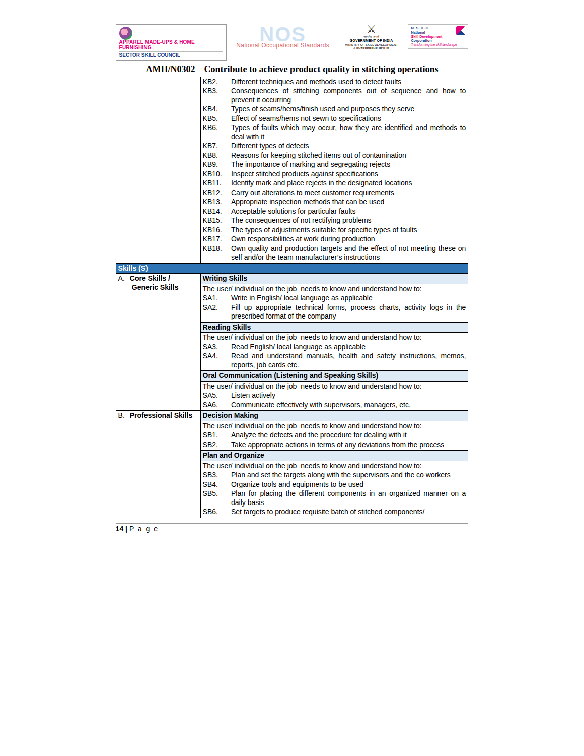APPAREL MADE-UPS & HOME FURNISHING
SECTOR SKILL COUNCIL
NOS
National Occupational Standards
⚔
सत्यमेव जयते
GOVERNMENT OF INDIA
MINISTRY OF SKILL DEVELOPMENT
& ENTREPRENEURSHIP
N·S·D·C
National
Skill Development
Corporation
Transforming the skill landscape
AMH/N0302 Contribute to achieve product quality in stitching operations
| | KB2. Different techniques and methods used to detect faults KB3. Consequences of stitching components out of sequence and how to prevent it occurring KB4. Types of seams/hems/finish used and purposes they serve KB5. Effect of seams/hems not sewn to specifications KB6. Types of faults which may occur, how they are identified and methods to deal with it KB7. Different types of defects KB8. Reasons for keeping stitched items out of contamination KB9. The importance of marking and segregating rejects KB10. Inspect stitched products against specifications KB11. Identify mark and place rejects in the designated locations KB12. Carry out alterations to meet customer requirements KB13. Appropriate inspection methods that can be used KB14. Acceptable solutions for particular faults KB15. The consequences of not rectifying problems KB16. The types of adjustments suitable for specific types of faults KB17. Own responsibilities at work during production KB18. Own quality and production targets and the effect of not meeting these on self and/or the team manufacturer’s instructions |
| Skills (S) |
| A. Core Skills / Generic Skills | Writing Skills |
| The user/ individual on the job needs to know and understand how to: SA1. Write in English/ local language as applicable SA2. Fill up appropriate technical forms, process charts, activity logs in the prescribed format of the company |
| Reading Skills |
| The user/ individual on the job needs to know and understand how to: SA3. Read English/ local language as applicable SA4. Read and understand manuals, health and safety instructions, memos, reports, job cards etc. |
| Oral Communication (Listening and Speaking Skills) |
| The user/ individual on the job needs to know and understand how to: SA5. Listen actively SA6. Communicate effectively with supervisors, managers, etc. |
| B. Professional Skills | Decision Making |
| The user/ individual on the job needs to know and understand how to: SB1. Analyze the defects and the procedure for dealing with it SB2. Take appropriate actions in terms of any deviations from the process |
| Plan and Organize |
| The user/ individual on the job needs to know and understand how to: SB3. Plan and set the targets along with the supervisors and the co workers SB4. Organize tools and equipments to be used SB5. Plan for placing the different components in an organized manner on a daily basis SB6. Set targets to produce requisite batch of stitched components/ |
14 | P a g e